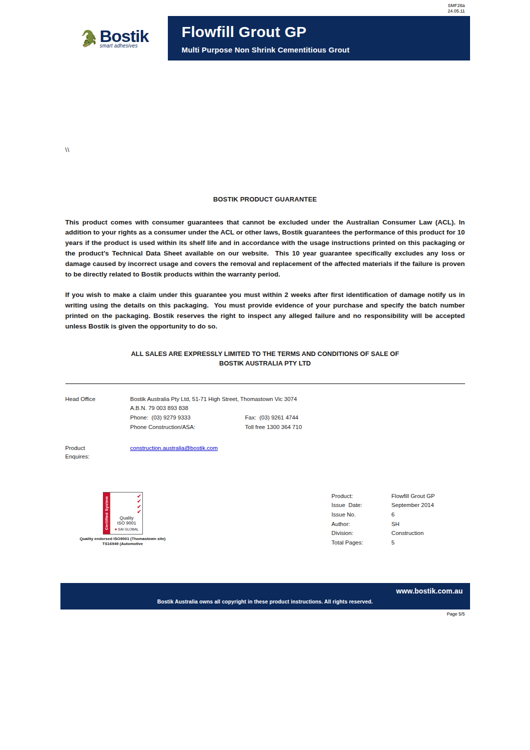SMF26a
24.05.11
🐊 Bostik smart adhesives
Flowfill Grout GP
Multi Purpose Non Shrink Cementitious Grout
\\
BOSTIK PRODUCT GUARANTEE
This product comes with consumer guarantees that cannot be excluded under the Australian Consumer Law (ACL). In addition to your rights as a consumer under the ACL or other laws, Bostik guarantees the performance of this product for 10 years if the product is used within its shelf life and in accordance with the usage instructions printed on this packaging or the product’s Technical Data Sheet available on our website. This 10 year guarantee specifically excludes any loss or damage caused by incorrect usage and covers the removal and replacement of the affected materials if the failure is proven to be directly related to Bostik products within the warranty period.
If you wish to make a claim under this guarantee you must within 2 weeks after first identification of damage notify us in writing using the details on this packaging. You must provide evidence of your purchase and specify the batch number printed on the packaging. Bostik reserves the right to inspect any alleged failure and no responsibility will be accepted unless Bostik is given the opportunity to do so.
ALL SALES ARE EXPRESSLY LIMITED TO THE TERMS AND CONDITIONS OF SALE OF
BOSTIK AUSTRALIA PTY LTD
| Head Office | Bostik Australia Pty Ltd, 51-71 High Street, Thomastown Vic 3074 |
| | A.B.N. 79 003 893 838 |
| | Phone: (03) 9279 9333 Fax: (03) 9261 4744 |
| | Phone Construction/ASA: Toll free 1300 364 710 |
| Product Enquires: | construction.australia@bostik.com |
Certified System
✔
✔
✔
✔
Quality
ISO 9001
● SAI GLOBAL
Quality endorsed ISO9001 (Thomastown site)
TS16949 (Automotive
| Product: | Flowfill Grout GP |
| Issue Date: | September 2014 |
| Issue No. | 6 |
| Author: | SH |
| Division: | Construction |
| Total Pages: | 5 |
www.bostik.com.au
Bostik Australia owns all copyright in these product instructions. All rights reserved.
Page 5/5